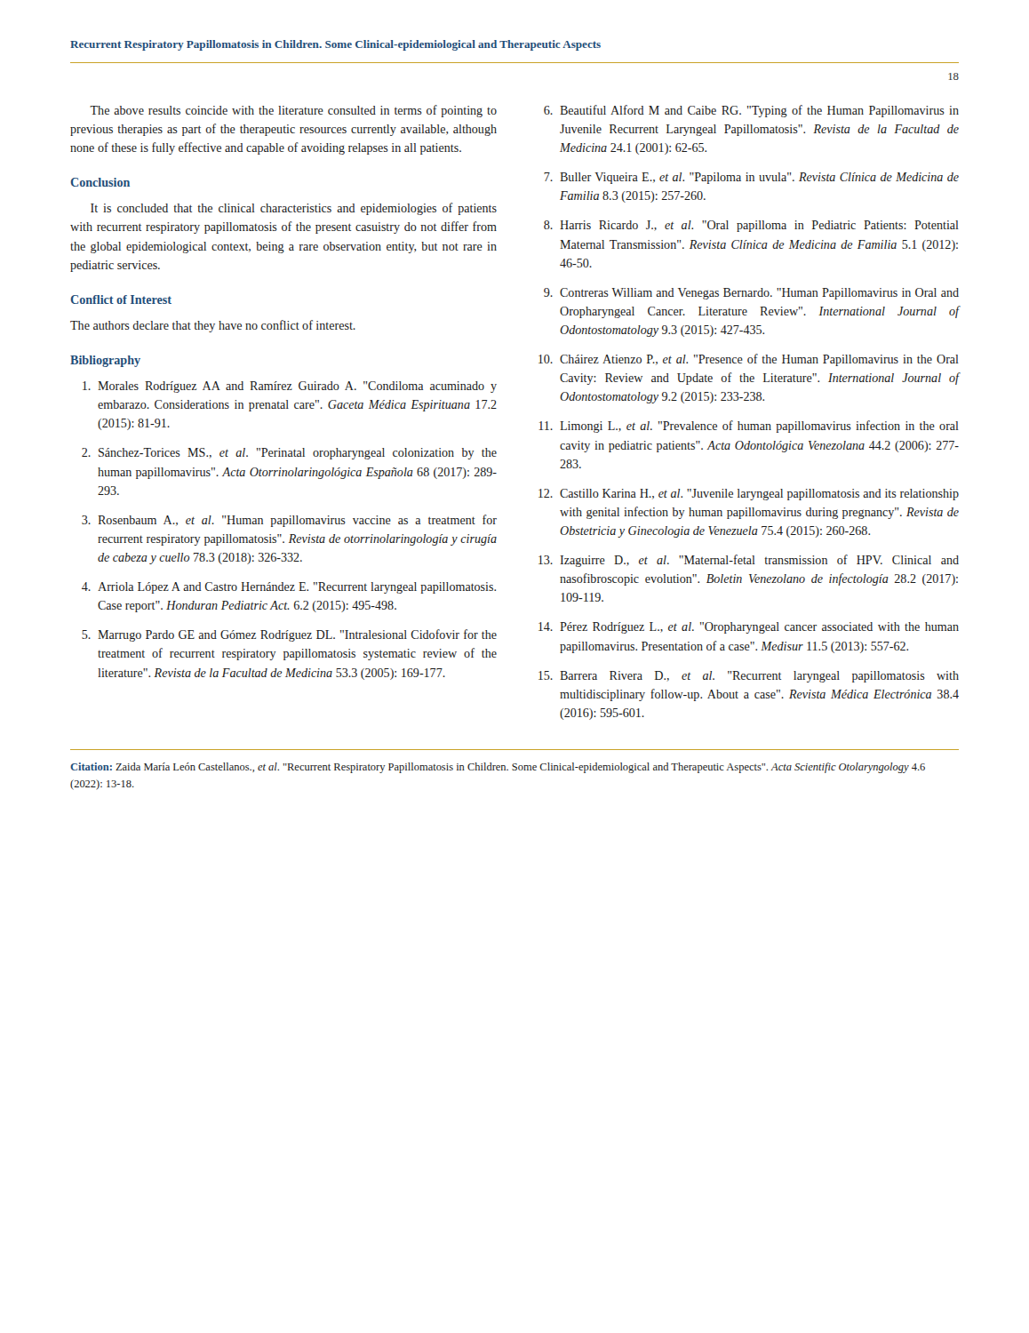Recurrent Respiratory Papillomatosis in Children. Some Clinical-epidemiological and Therapeutic Aspects
18
The above results coincide with the literature consulted in terms of pointing to previous therapies as part of the therapeutic resources currently available, although none of these is fully effective and capable of avoiding relapses in all patients.
Conclusion
It is concluded that the clinical characteristics and epidemiologies of patients with recurrent respiratory papillomatosis of the present casuistry do not differ from the global epidemiological context, being a rare observation entity, but not rare in pediatric services.
Conflict of Interest
The authors declare that they have no conflict of interest.
Bibliography
Morales Rodríguez AA and Ramírez Guirado A. "Condiloma acuminado y embarazo. Considerations in prenatal care". Gaceta Médica Espirituana 17.2 (2015): 81-91.
Sánchez-Torices MS., et al. "Perinatal oropharyngeal colonization by the human papillomavirus". Acta Otorrinolaringológica Española 68 (2017): 289-293.
Rosenbaum A., et al. "Human papillomavirus vaccine as a treatment for recurrent respiratory papillomatosis". Revista de otorrinolaringología y cirugía de cabeza y cuello 78.3 (2018): 326-332.
Arriola López A and Castro Hernández E. "Recurrent laryngeal papillomatosis. Case report". Honduran Pediatric Act. 6.2 (2015): 495-498.
Marrugo Pardo GE and Gómez Rodríguez DL. "Intralesional Cidofovir for the treatment of recurrent respiratory papillomatosis systematic review of the literature". Revista de la Facultad de Medicina 53.3 (2005): 169-177.
Beautiful Alford M and Caibe RG. "Typing of the Human Papillomavirus in Juvenile Recurrent Laryngeal Papillomatosis". Revista de la Facultad de Medicina 24.1 (2001): 62-65.
Buller Viqueira E., et al. "Papiloma in uvula". Revista Clínica de Medicina de Familia 8.3 (2015): 257-260.
Harris Ricardo J., et al. "Oral papilloma in Pediatric Patients: Potential Maternal Transmission". Revista Clínica de Medicina de Familia 5.1 (2012): 46-50.
Contreras William and Venegas Bernardo. "Human Papillomavirus in Oral and Oropharyngeal Cancer. Literature Review". International Journal of Odontostomatology 9.3 (2015): 427-435.
Cháirez Atienzo P., et al. "Presence of the Human Papillomavirus in the Oral Cavity: Review and Update of the Literature". International Journal of Odontostomatology 9.2 (2015): 233-238.
Limongi L., et al. "Prevalence of human papillomavirus infection in the oral cavity in pediatric patients". Acta Odontológica Venezolana 44.2 (2006): 277-283.
Castillo Karina H., et al. "Juvenile laryngeal papillomatosis and its relationship with genital infection by human papillomavirus during pregnancy". Revista de Obstetricia y Ginecologia de Venezuela 75.4 (2015): 260-268.
Izaguirre D., et al. "Maternal-fetal transmission of HPV. Clinical and nasofibroscopic evolution". Boletin Venezolano de infectología 28.2 (2017): 109-119.
Pérez Rodríguez L., et al. "Oropharyngeal cancer associated with the human papillomavirus. Presentation of a case". Medisur 11.5 (2013): 557-62.
Barrera Rivera D., et al. "Recurrent laryngeal papillomatosis with multidisciplinary follow-up. About a case". Revista Médica Electrónica 38.4 (2016): 595-601.
Citation: Zaida María León Castellanos., et al. "Recurrent Respiratory Papillomatosis in Children. Some Clinical-epidemiological and Therapeutic Aspects". Acta Scientific Otolaryngology 4.6 (2022): 13-18.